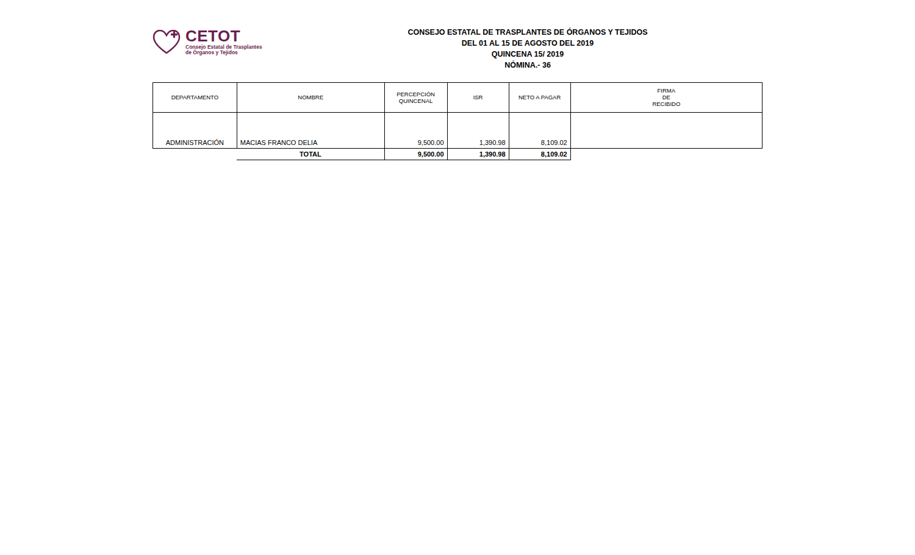CETOT
Consejo Estatal de Trasplantes
de Órganos y Tejidos
CONSEJO ESTATAL DE TRASPLANTES DE ÓRGANOS Y TEJIDOS
DEL 01 AL 15 DE AGOSTO DEL 2019
QUINCENA 15/ 2019
NÓMINA.- 36
| DEPARTAMENTO | NOMBRE | PERCEPCIÓN QUINCENAL | ISR | NETO A PAGAR | FIRMA DE RECIBIDO |
| --- | --- | --- | --- | --- | --- |
| ADMINISTRACIÓN | MACIAS FRANCO DELIA | 9,500.00 | 1,390.98 | 8,109.02 | |
| | TOTAL | 9,500.00 | 1,390.98 | 8,109.02 | |